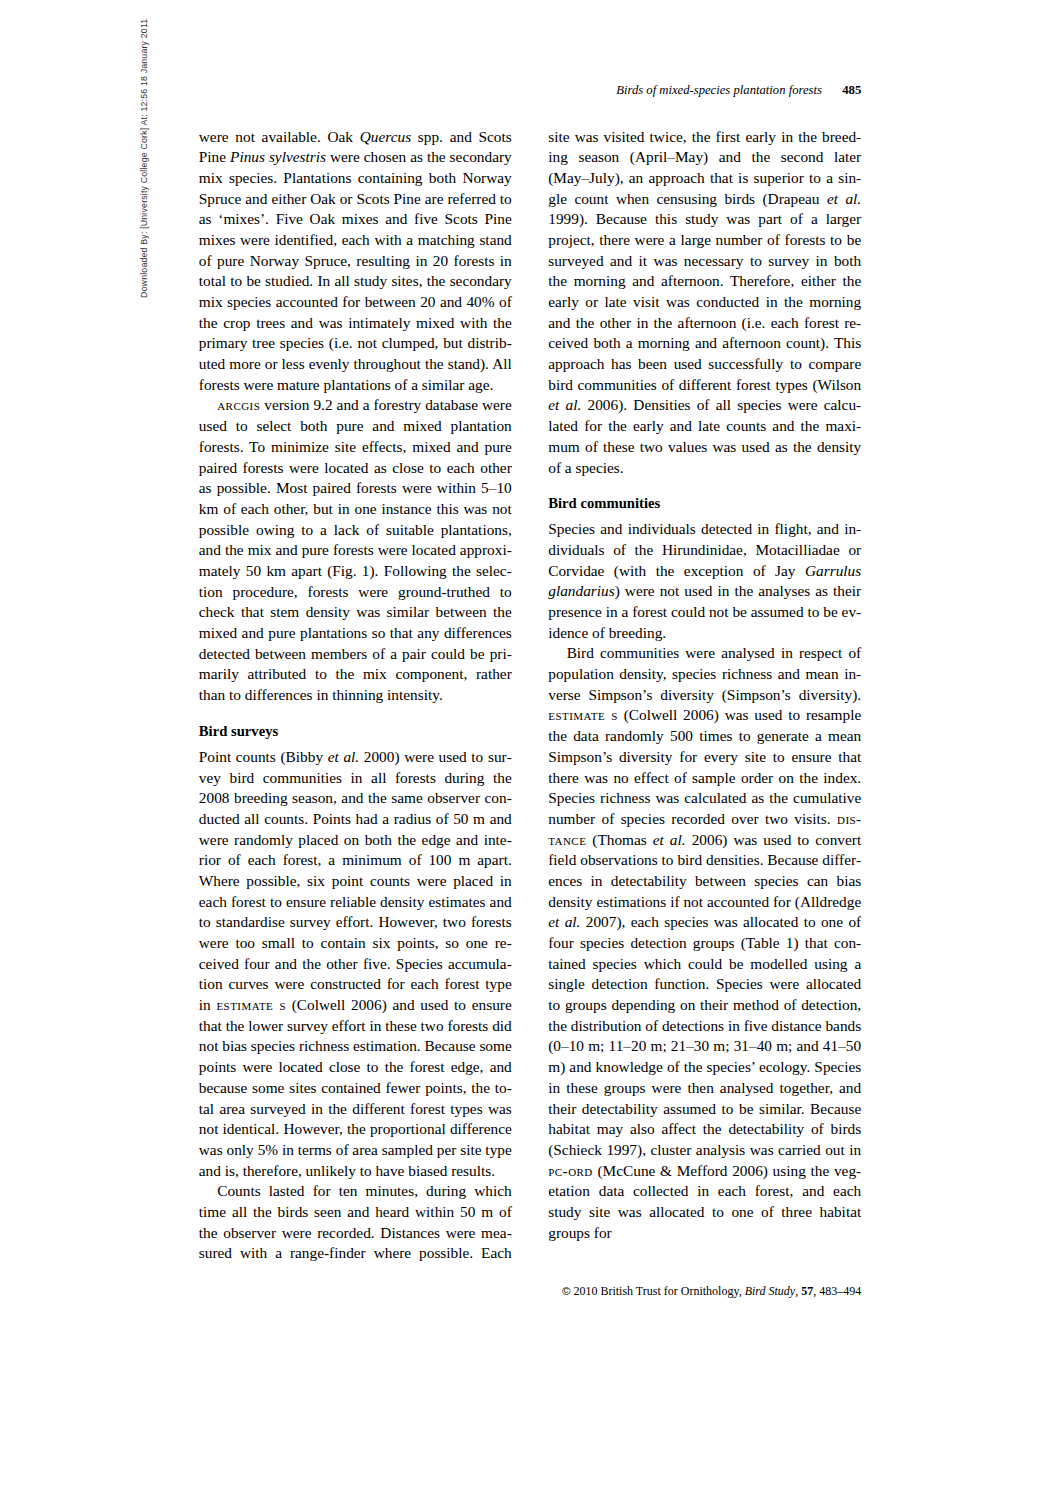Downloaded By: [University College Cork] At: 12:56 18 January 2011
Birds of mixed-species plantation forests 485
were not available. Oak Quercus spp. and Scots Pine Pinus sylvestris were chosen as the secondary mix species. Plantations containing both Norway Spruce and either Oak or Scots Pine are referred to as ‘mixes’. Five Oak mixes and five Scots Pine mixes were identified, each with a matching stand of pure Norway Spruce, resulting in 20 forests in total to be studied. In all study sites, the secondary mix species accounted for between 20 and 40% of the crop trees and was intimately mixed with the primary tree species (i.e. not clumped, but distributed more or less evenly throughout the stand). All forests were mature plantations of a similar age.
arcgis version 9.2 and a forestry database were used to select both pure and mixed plantation forests. To minimize site effects, mixed and pure paired forests were located as close to each other as possible. Most paired forests were within 5–10 km of each other, but in one instance this was not possible owing to a lack of suitable plantations, and the mix and pure forests were located approximately 50 km apart (Fig. 1). Following the selection procedure, forests were ground-truthed to check that stem density was similar between the mixed and pure plantations so that any differences detected between members of a pair could be primarily attributed to the mix component, rather than to differences in thinning intensity.
Bird surveys
Point counts (Bibby et al. 2000) were used to survey bird communities in all forests during the 2008 breeding season, and the same observer conducted all counts. Points had a radius of 50 m and were randomly placed on both the edge and interior of each forest, a minimum of 100 m apart. Where possible, six point counts were placed in each forest to ensure reliable density estimates and to standardise survey effort. However, two forests were too small to contain six points, so one received four and the other five. Species accumulation curves were constructed for each forest type in estimate s (Colwell 2006) and used to ensure that the lower survey effort in these two forests did not bias species richness estimation. Because some points were located close to the forest edge, and because some sites contained fewer points, the total area surveyed in the different forest types was not identical. However, the proportional difference was only 5% in terms of area sampled per site type and is, therefore, unlikely to have biased results.
Counts lasted for ten minutes, during which time all the birds seen and heard within 50 m of the observer were recorded. Distances were measured with a range-finder where possible. Each site was visited twice, the first early in the breeding season (April–May) and the second later (May–July), an approach that is superior to a single count when censusing birds (Drapeau et al. 1999). Because this study was part of a larger project, there were a large number of forests to be surveyed and it was necessary to survey in both the morning and afternoon. Therefore, either the early or late visit was conducted in the morning and the other in the afternoon (i.e. each forest received both a morning and afternoon count). This approach has been used successfully to compare bird communities of different forest types (Wilson et al. 2006). Densities of all species were calculated for the early and late counts and the maximum of these two values was used as the density of a species.
Bird communities
Species and individuals detected in flight, and individuals of the Hirundinidae, Motacilliadae or Corvidae (with the exception of Jay Garrulus glandarius) were not used in the analyses as their presence in a forest could not be assumed to be evidence of breeding.
Bird communities were analysed in respect of population density, species richness and mean inverse Simpson’s diversity (Simpson’s diversity). estimate s (Colwell 2006) was used to resample the data randomly 500 times to generate a mean Simpson’s diversity for every site to ensure that there was no effect of sample order on the index. Species richness was calculated as the cumulative number of species recorded over two visits. distance (Thomas et al. 2006) was used to convert field observations to bird densities. Because differences in detectability between species can bias density estimations if not accounted for (Alldredge et al. 2007), each species was allocated to one of four species detection groups (Table 1) that contained species which could be modelled using a single detection function. Species were allocated to groups depending on their method of detection, the distribution of detections in five distance bands (0–10 m; 11–20 m; 21–30 m; 31–40 m; and 41–50 m) and knowledge of the species’ ecology. Species in these groups were then analysed together, and their detectability assumed to be similar. Because habitat may also affect the detectability of birds (Schieck 1997), cluster analysis was carried out in pc-ord (McCune & Mefford 2006) using the vegetation data collected in each forest, and each study site was allocated to one of three habitat groups for
© 2010 British Trust for Ornithology, Bird Study, 57, 483–494